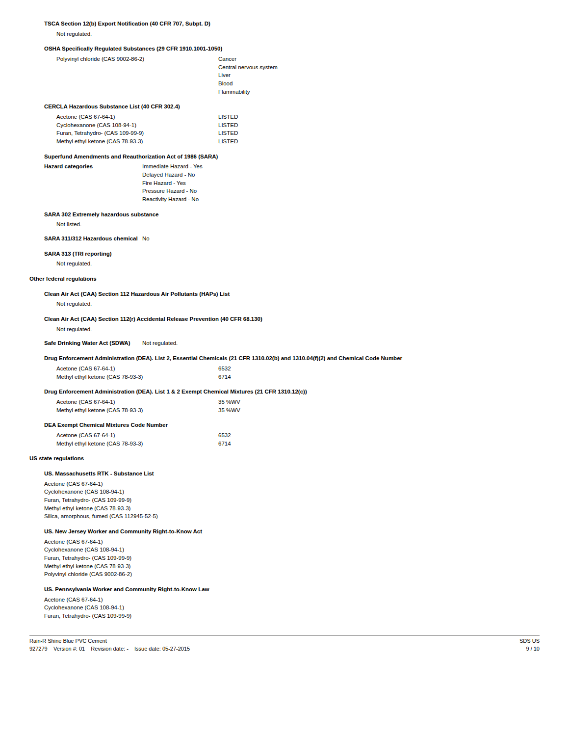TSCA Section 12(b) Export Notification (40 CFR 707, Subpt. D)
Not regulated.
OSHA Specifically Regulated Substances (29 CFR 1910.1001-1050)
Polyvinyl chloride (CAS 9002-86-2)
Cancer
Central nervous system
Liver
Blood
Flammability
CERCLA Hazardous Substance List (40 CFR 302.4)
Acetone (CAS 67-64-1)
LISTED
Cyclohexanone (CAS 108-94-1)
LISTED
Furan, Tetrahydro- (CAS 109-99-9)
LISTED
Methyl ethyl ketone (CAS 78-93-3)
LISTED
Superfund Amendments and Reauthorization Act of 1986 (SARA)
Hazard categories
Immediate Hazard - Yes
Delayed Hazard - No
Fire Hazard - Yes
Pressure Hazard - No
Reactivity Hazard - No
SARA 302 Extremely hazardous substance
Not listed.
SARA 311/312 Hazardous chemical
No
SARA 313 (TRI reporting)
Not regulated.
Other federal regulations
Clean Air Act (CAA) Section 112 Hazardous Air Pollutants (HAPs) List
Not regulated.
Clean Air Act (CAA) Section 112(r) Accidental Release Prevention (40 CFR 68.130)
Not regulated.
Safe Drinking Water Act (SDWA)
Not regulated.
Drug Enforcement Administration (DEA). List 2, Essential Chemicals (21 CFR 1310.02(b) and 1310.04(f)(2) and Chemical Code Number
Acetone (CAS 67-64-1)
6532
Methyl ethyl ketone (CAS 78-93-3)
6714
Drug Enforcement Administration (DEA). List 1 & 2 Exempt Chemical Mixtures (21 CFR 1310.12(c))
Acetone (CAS 67-64-1)
35 %WV
Methyl ethyl ketone (CAS 78-93-3)
35 %WV
DEA Exempt Chemical Mixtures Code Number
Acetone (CAS 67-64-1)
6532
Methyl ethyl ketone (CAS 78-93-3)
6714
US state regulations
US. Massachusetts RTK - Substance List
Acetone (CAS 67-64-1)
Cyclohexanone (CAS 108-94-1)
Furan, Tetrahydro- (CAS 109-99-9)
Methyl ethyl ketone (CAS 78-93-3)
Silica, amorphous, fumed (CAS 112945-52-5)
US. New Jersey Worker and Community Right-to-Know Act
Acetone (CAS 67-64-1)
Cyclohexanone (CAS 108-94-1)
Furan, Tetrahydro- (CAS 109-99-9)
Methyl ethyl ketone (CAS 78-93-3)
Polyvinyl chloride (CAS 9002-86-2)
US. Pennsylvania Worker and Community Right-to-Know Law
Acetone (CAS 67-64-1)
Cyclohexanone (CAS 108-94-1)
Furan, Tetrahydro- (CAS 109-99-9)
Rain-R Shine Blue PVC Cement
SDS US
927279 Version #: 01 Revision date: - Issue date: 05-27-2015
9 / 10